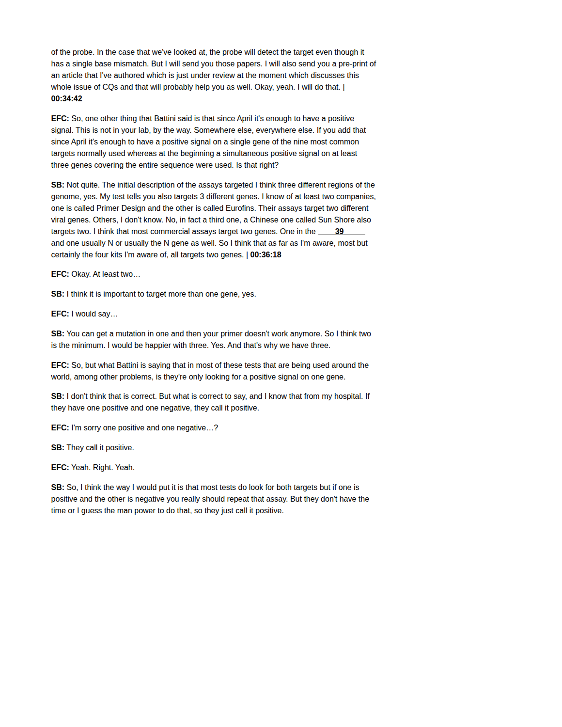of the probe. In the case that we've looked at, the probe will detect the target even though it has a single base mismatch. But I will send you those papers. I will also send you a pre-print of an article that I've authored which is just under review at the moment which discusses this whole issue of CQs and that will probably help you as well. Okay, yeah. I will do that. | 00:34:42
EFC: So, one other thing that Battini said is that since April it's enough to have a positive signal. This is not in your lab, by the way. Somewhere else, everywhere else. If you add that since April it's enough to have a positive signal on a single gene of the nine most common targets normally used whereas at the beginning a simultaneous positive signal on at least three genes covering the entire sequence were used. Is that right?
SB: Not quite. The initial description of the assays targeted I think three different regions of the genome, yes. My test tells you also targets 3 different genes. I know of at least two companies, one is called Primer Design and the other is called Eurofins. Their assays target two different viral genes. Others, I don't know. No, in fact a third one, a Chinese one called Sun Shore also targets two. I think that most commercial assays target two genes. One in the 39 and one usually N or usually the N gene as well. So I think that as far as I'm aware, most but certainly the four kits I'm aware of, all targets two genes. | 00:36:18
EFC: Okay. At least two…
SB: I think it is important to target more than one gene, yes.
EFC: I would say…
SB: You can get a mutation in one and then your primer doesn't work anymore. So I think two is the minimum. I would be happier with three. Yes. And that's why we have three.
EFC: So, but what Battini is saying that in most of these tests that are being used around the world, among other problems, is they're only looking for a positive signal on one gene.
SB: I don't think that is correct. But what is correct to say, and I know that from my hospital. If they have one positive and one negative, they call it positive.
EFC: I'm sorry one positive and one negative…?
SB: They call it positive.
EFC: Yeah. Right. Yeah.
SB: So, I think the way I would put it is that most tests do look for both targets but if one is positive and the other is negative you really should repeat that assay. But they don't have the time or I guess the man power to do that, so they just call it positive.